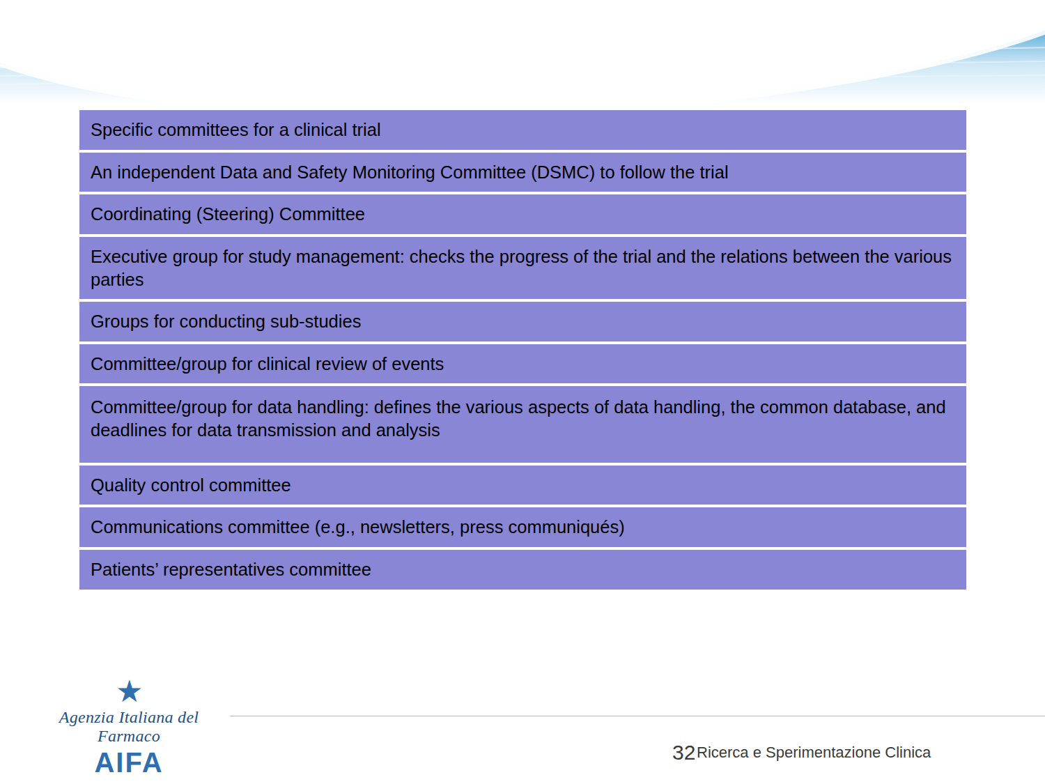| Specific committees for a clinical trial |
| An independent Data and Safety Monitoring Committee (DSMC) to follow the trial |
| Coordinating (Steering) Committee |
| Executive group for study management: checks the progress of the trial and the relations between the various parties |
| Groups for conducting sub-studies |
| Committee/group for clinical review of events |
| Committee/group for data handling: defines the various aspects of data handling, the common database, and deadlines for data transmission and analysis |
| Quality control committee |
| Communications committee (e.g., newsletters, press communiqués) |
| Patients’ representatives committee |
★
Agenzia Italiana del Farmaco
AIFA
32
Ricerca e Sperimentazione Clinica